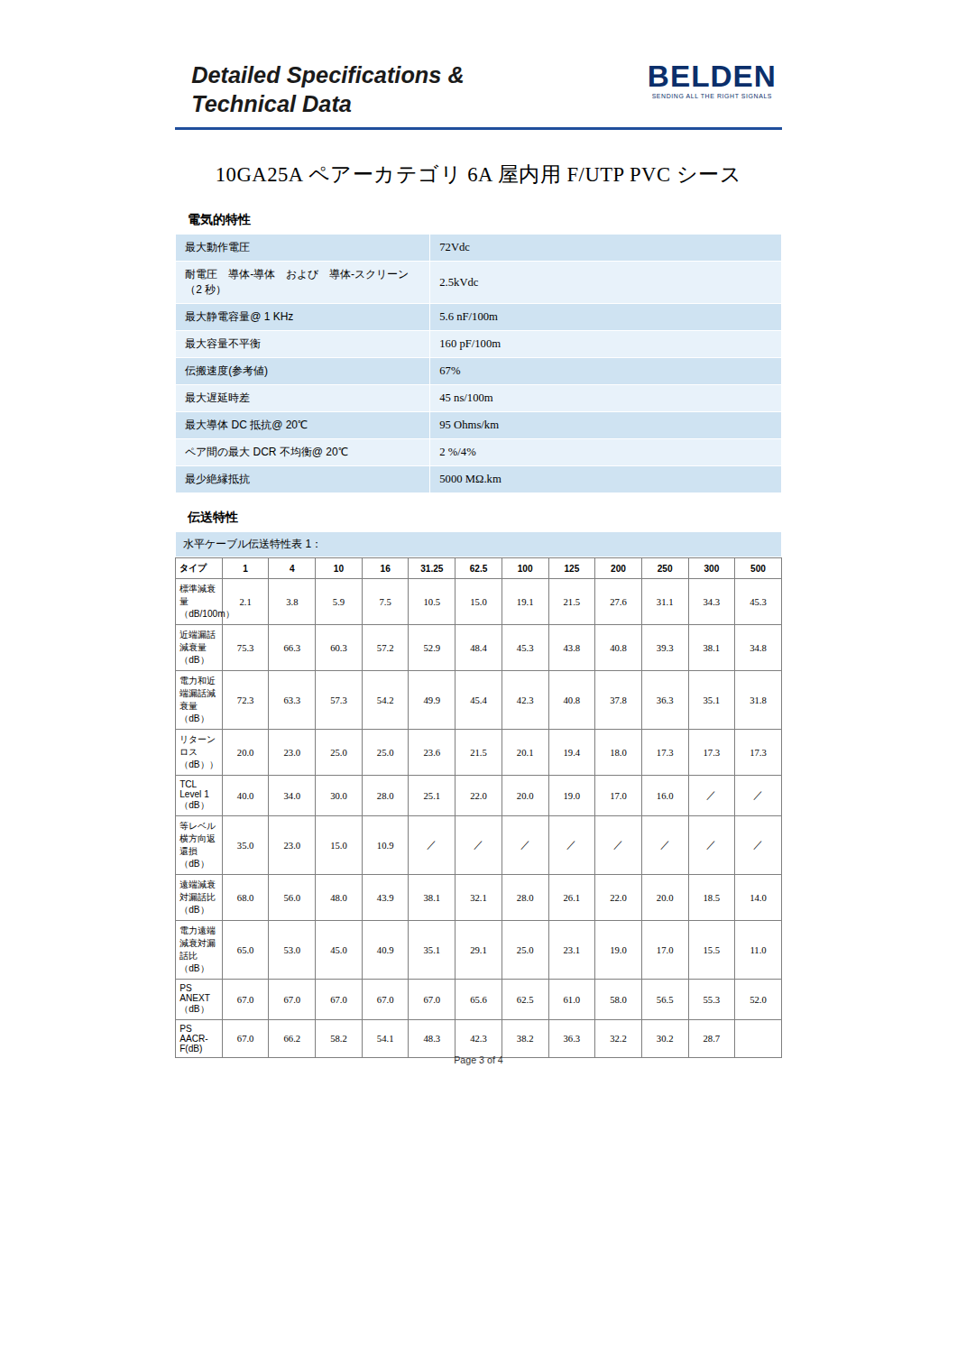Detailed Specifications &
Technical Data
BELDEN
SENDING ALL THE RIGHT SIGNALS
10GA25A ペアーカテゴリ 6A 屋内用 F/UTP PVC シース
電気的特性
| 最大動作電圧 | 72Vdc |
| 耐電圧 導体-導体 および 導体-スクリーン（2 秒） | 2.5kVdc |
| 最大静電容量@ 1 KHz | 5.6 nF/100m |
| 最大容量不平衡 | 160 pF/100m |
| 伝搬速度(参考値) | 67% |
| 最大遅延時差 | 45 ns/100m |
| 最大導体 DC 抵抗@ 20℃ | 95 Ohms/km |
| ペア間の最大 DCR 不均衡@ 20℃ | 2 %/4% |
| 最少絶縁抵抗 | 5000 MΩ.km |
伝送特性
水平ケーブル伝送特性表 1：
| タイプ | 1 | 4 | 10 | 16 | 31.25 | 62.5 | 100 | 125 | 200 | 250 | 300 | 500 |
| --- | --- | --- | --- | --- | --- | --- | --- | --- | --- | --- | --- | --- |
| 標準減衰量（dB/100m） | 2.1 | 3.8 | 5.9 | 7.5 | 10.5 | 15.0 | 19.1 | 21.5 | 27.6 | 31.1 | 34.3 | 45.3 |
| 近端漏話減衰量（dB） | 75.3 | 66.3 | 60.3 | 57.2 | 52.9 | 48.4 | 45.3 | 43.8 | 40.8 | 39.3 | 38.1 | 34.8 |
| 電力和近端漏話減衰量（dB） | 72.3 | 63.3 | 57.3 | 54.2 | 49.9 | 45.4 | 42.3 | 40.8 | 37.8 | 36.3 | 35.1 | 31.8 |
| リターンロス（dB）） | 20.0 | 23.0 | 25.0 | 25.0 | 23.6 | 21.5 | 20.1 | 19.4 | 18.0 | 17.3 | 17.3 | 17.3 |
| TCL Level 1（dB） | 40.0 | 34.0 | 30.0 | 28.0 | 25.1 | 22.0 | 20.0 | 19.0 | 17.0 | 16.0 | ／ | ／ |
| 等レベル横方向返還損（dB） | 35.0 | 23.0 | 15.0 | 10.9 | ／ | ／ | ／ | ／ | ／ | ／ | ／ | ／ |
| 遠端減衰対漏話比（dB） | 68.0 | 56.0 | 48.0 | 43.9 | 38.1 | 32.1 | 28.0 | 26.1 | 22.0 | 20.0 | 18.5 | 14.0 |
| 電力遠端減衰対漏話比（dB） | 65.0 | 53.0 | 45.0 | 40.9 | 35.1 | 29.1 | 25.0 | 23.1 | 19.0 | 17.0 | 15.5 | 11.0 |
| PS ANEXT（dB） | 67.0 | 67.0 | 67.0 | 67.0 | 67.0 | 65.6 | 62.5 | 61.0 | 58.0 | 56.5 | 55.3 | 52.0 |
| PS AACR-F(dB) | 67.0 | 66.2 | 58.2 | 54.1 | 48.3 | 42.3 | 38.2 | 36.3 | 32.2 | 30.2 | 28.7 | |
Page 3 of 4